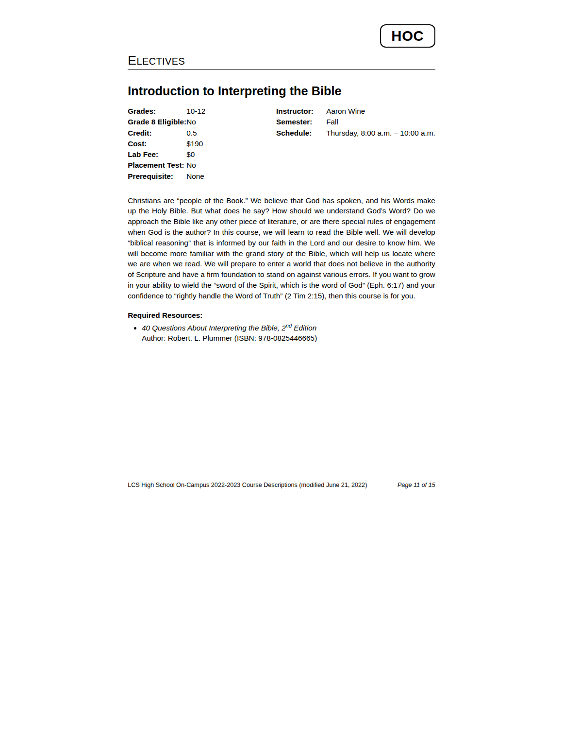HOC
ELECTIVES
Introduction to Interpreting the Bible
| Grades: | 10-12 | Instructor: | Aaron Wine |
| Grade 8 Eligible: | No | Semester: | Fall |
| Credit: | 0.5 | Schedule: | Thursday, 8:00 a.m. – 10:00 a.m. |
| Cost: | $190 | | |
| Lab Fee: | $0 | | |
| Placement Test: | No | | |
| Prerequisite: | None | | |
Christians are “people of the Book.” We believe that God has spoken, and his Words make up the Holy Bible. But what does he say? How should we understand God’s Word? Do we approach the Bible like any other piece of literature, or are there special rules of engagement when God is the author? In this course, we will learn to read the Bible well. We will develop “biblical reasoning” that is informed by our faith in the Lord and our desire to know him. We will become more familiar with the grand story of the Bible, which will help us locate where we are when we read. We will prepare to enter a world that does not believe in the authority of Scripture and have a firm foundation to stand on against various errors. If you want to grow in your ability to wield the “sword of the Spirit, which is the word of God” (Eph. 6:17) and your confidence to “rightly handle the Word of Truth” (2 Tim 2:15), then this course is for you.
Required Resources:
40 Questions About Interpreting the Bible, 2nd Edition
Author: Robert. L. Plummer (ISBN: 978-0825446665)
LCS High School On-Campus 2022-2023 Course Descriptions (modified June 21, 2022) Page 11 of 15